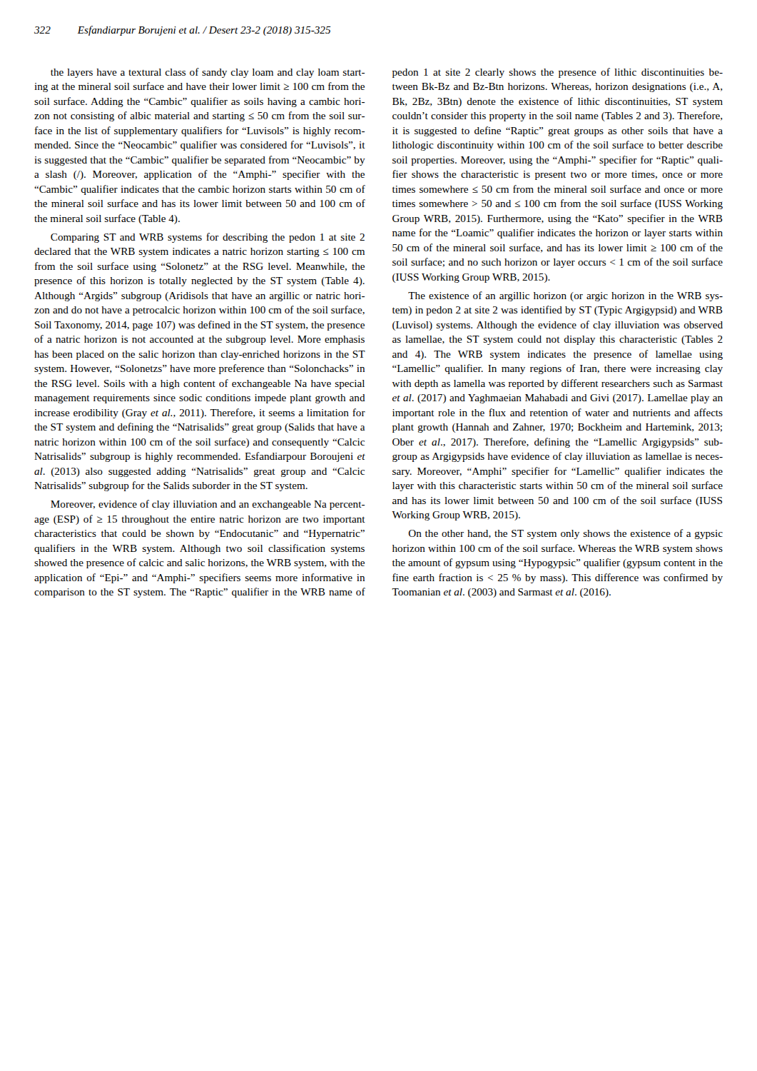322 Esfandiarpur Borujeni et al. / Desert 23-2 (2018) 315-325
the layers have a textural class of sandy clay loam and clay loam starting at the mineral soil surface and have their lower limit ≥ 100 cm from the soil surface. Adding the “Cambic” qualifier as soils having a cambic horizon not consisting of albic material and starting ≤ 50 cm from the soil surface in the list of supplementary qualifiers for “Luvisols” is highly recommended. Since the “Neocambic” qualifier was considered for “Luvisols”, it is suggested that the “Cambic” qualifier be separated from “Neocambic” by a slash (/). Moreover, application of the “Amphi-” specifier with the “Cambic” qualifier indicates that the cambic horizon starts within 50 cm of the mineral soil surface and has its lower limit between 50 and 100 cm of the mineral soil surface (Table 4).
Comparing ST and WRB systems for describing the pedon 1 at site 2 declared that the WRB system indicates a natric horizon starting ≤ 100 cm from the soil surface using “Solonetz” at the RSG level. Meanwhile, the presence of this horizon is totally neglected by the ST system (Table 4). Although “Argids” subgroup (Aridisols that have an argillic or natric horizon and do not have a petrocalcic horizon within 100 cm of the soil surface, Soil Taxonomy, 2014, page 107) was defined in the ST system, the presence of a natric horizon is not accounted at the subgroup level. More emphasis has been placed on the salic horizon than clay-enriched horizons in the ST system. However, “Solonetzs” have more preference than “Solonchacks” in the RSG level. Soils with a high content of exchangeable Na have special management requirements since sodic conditions impede plant growth and increase erodibility (Gray et al., 2011). Therefore, it seems a limitation for the ST system and defining the “Natrisalids” great group (Salids that have a natric horizon within 100 cm of the soil surface) and consequently “Calcic Natrisalids” subgroup is highly recommended. Esfandiarpour Boroujeni et al. (2013) also suggested adding “Natrisalids” great group and “Calcic Natrisalids” subgroup for the Salids suborder in the ST system.
Moreover, evidence of clay illuviation and an exchangeable Na percentage (ESP) of ≥ 15 throughout the entire natric horizon are two important characteristics that could be shown by “Endocutanic” and “Hypernatric” qualifiers in the WRB system. Although two soil classification systems showed the presence of calcic and salic horizons, the WRB system, with the application of “Epi-” and “Amphi-” specifiers seems more informative in comparison to the ST system. The “Raptic” qualifier in the WRB name of pedon 1 at site 2 clearly shows the presence of lithic discontinuities between Bk-Bz and Bz-Btn horizons. Whereas, horizon designations (i.e., A, Bk, 2Bz, 3Btn) denote the existence of lithic discontinuities, ST system couldn’t consider this property in the soil name (Tables 2 and 3). Therefore, it is suggested to define “Raptic” great groups as other soils that have a lithologic discontinuity within 100 cm of the soil surface to better describe soil properties. Moreover, using the “Amphi-” specifier for “Raptic” qualifier shows the characteristic is present two or more times, once or more times somewhere ≤ 50 cm from the mineral soil surface and once or more times somewhere > 50 and ≤ 100 cm from the soil surface (IUSS Working Group WRB, 2015). Furthermore, using the “Kato” specifier in the WRB name for the “Loamic” qualifier indicates the horizon or layer starts within 50 cm of the mineral soil surface, and has its lower limit ≥ 100 cm of the soil surface; and no such horizon or layer occurs < 1 cm of the soil surface (IUSS Working Group WRB, 2015).
The existence of an argillic horizon (or argic horizon in the WRB system) in pedon 2 at site 2 was identified by ST (Typic Argigypsid) and WRB (Luvisol) systems. Although the evidence of clay illuviation was observed as lamellae, the ST system could not display this characteristic (Tables 2 and 4). The WRB system indicates the presence of lamellae using “Lamellic” qualifier. In many regions of Iran, there were increasing clay with depth as lamella was reported by different researchers such as Sarmast et al. (2017) and Yaghmaeian Mahabadi and Givi (2017). Lamellae play an important role in the flux and retention of water and nutrients and affects plant growth (Hannah and Zahner, 1970; Bockheim and Hartemink, 2013; Ober et al., 2017). Therefore, defining the “Lamellic Argigypsids” subgroup as Argigypsids have evidence of clay illuviation as lamellae is necessary. Moreover, “Amphi” specifier for “Lamellic” qualifier indicates the layer with this characteristic starts within 50 cm of the mineral soil surface and has its lower limit between 50 and 100 cm of the soil surface (IUSS Working Group WRB, 2015).
On the other hand, the ST system only shows the existence of a gypsic horizon within 100 cm of the soil surface. Whereas the WRB system shows the amount of gypsum using “Hypogypsic” qualifier (gypsum content in the fine earth fraction is < 25 % by mass). This difference was confirmed by Toomanian et al. (2003) and Sarmast et al. (2016).